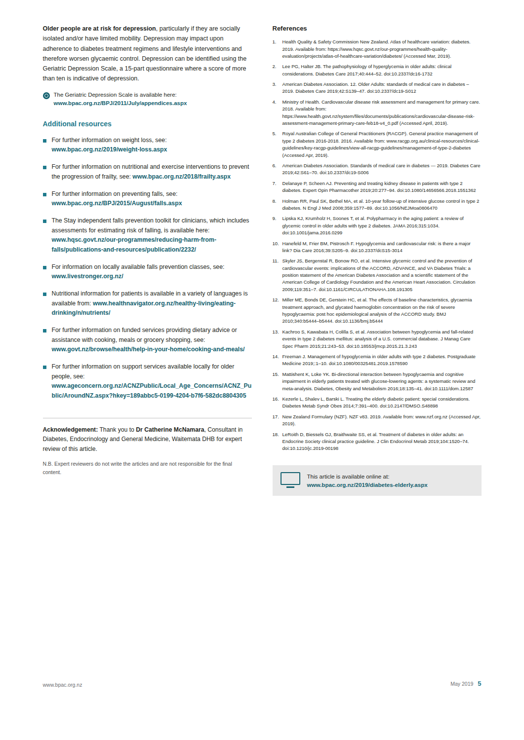Older people are at risk for depression, particularly if they are socially isolated and/or have limited mobility. Depression may impact upon adherence to diabetes treatment regimens and lifestyle interventions and therefore worsen glycaemic control. Depression can be identified using the Geriatric Depression Scale, a 15-part questionnaire where a score of more than ten is indicative of depression.
The Geriatric Depression Scale is available here: www.bpac.org.nz/BPJ/2011/July/appendices.aspx
Additional resources
For further information on weight loss, see: www.bpac.org.nz/2019/weight-loss.aspx
For further information on nutritional and exercise interventions to prevent the progression of frailty, see: www.bpac.org.nz/2018/frailty.aspx
For further information on preventing falls, see: www.bpac.org.nz/BPJ/2015/August/falls.aspx
The Stay independent falls prevention toolkit for clinicians, which includes assessments for estimating risk of falling, is available here: www.hqsc.govt.nz/our-programmes/reducing-harm-from-falls/publications-and-resources/publication/2232/
For information on locally available falls prevention classes, see: www.livestronger.org.nz/
Nutritional information for patients is available in a variety of languages is available from: www.healthnavigator.org.nz/healthy-living/eating-drinking/n/nutrients/
For further information on funded services providing dietary advice or assistance with cooking, meals or grocery shopping, see: www.govt.nz/browse/health/help-in-your-home/cooking-and-meals/
For further information on support services available locally for older people, see: www.ageconcern.org.nz/ACNZPublic/Local_Age_Concerns/ACNZ_Public/AroundNZ.aspx?hkey=189abbc5-0199-4204-b7f6-582dc8804305
Acknowledgement: Thank you to Dr Catherine McNamara, Consultant in Diabetes, Endocrinology and General Medicine, Waitemata DHB for expert review of this article.
N.B. Expert reviewers do not write the articles and are not responsible for the final content.
References
Health Quality & Safety Commission New Zealand. Atlas of healthcare variation: diabetes. 2019. Available from: https://www.hqsc.govt.nz/our-programmes/health-quality-evaluation/projects/atlas-of-healthcare-variation/diabetes/ (Accessed Mar, 2019).
Lee PG, Halter JB. The pathophysiology of hyperglycemia in older adults: clinical considerations. Diabetes Care 2017;40:444–52. doi:10.2337/dc16-1732
American Diabetes Association. 12. Older Adults: standards of medical care in diabetes – 2019. Diabetes Care 2019;42:S139–47. doi:10.2337/dc19-S012
Ministry of Health. Cardiovascular disease risk assessment and management for primary care. 2018. Available from: https://www.health.govt.nz/system/files/documents/publications/cardiovascular-disease-risk-assessment-management-primary-care-feb18-v4_0.pdf (Accessed April, 2019).
Royal Australian College of General Practitioners (RACGP). General practice management of type 2 diabetes 2016-2018. 2016. Available from: www.racgp.org.au/clinical-resources/clinical-guidelines/key-racgp-guidelines/view-all-racgp-guidelines/management-of-type-2-diabetes (Accessed Apr, 2019).
American Diabetes Association. Standards of medical care in diabetes — 2019. Diabetes Care 2019;42:S61–70. doi:10.2337/dc19-S006
Delanaye P, Scheen AJ. Preventing and treating kidney disease in patients with type 2 diabetes. Expert Opin Pharmacother 2019;20:277–94. doi:10.1080/14656566.2018.1551362
Holman RR, Paul SK, Bethel MA, et al. 10-year follow-up of intensive glucose control in type 2 diabetes. N Engl J Med 2008;359:1577–89. doi:10.1056/NEJMoa0806470
Lipska KJ, Krumholz H, Soones T, et al. Polypharmacy in the aging patient: a review of glycemic control in older adults with type 2 diabetes. JAMA 2016;315:1034. doi:10.1001/jama.2016.0299
Hanefeld M, Frier BM, Pistrosch F. Hypoglycemia and cardiovascular risk: is there a major link? Dia Care 2016;39:S205–9. doi:10.2337/dcS15-3014
Skyler JS, Bergenstal R, Bonow RO, et al. Intensive glycemic control and the prevention of cardiovascular events: implications of the ACCORD, ADVANCE, and VA Diabetes Trials: a position statement of the American Diabetes Association and a scientific statement of the American College of Cardiology Foundation and the American Heart Association. Circulation 2009;119:351–7. doi:10.1161/CIRCULATIONAHA.108.191305
Miller ME, Bonds DE, Gerstein HC, et al. The effects of baseline characteristics, glycaemia treatment approach, and glycated haemoglobin concentration on the risk of severe hypoglycaemia: post hoc epidemiological analysis of the ACCORD study. BMJ 2010;340:b5444–b5444. doi:10.1136/bmj.b5444
Kachroo S, Kawabata H, Colilla S, et al. Association between hypoglycemia and fall-related events in type 2 diabetes mellitus: analysis of a U.S. commercial database. J Manag Care Spec Pharm 2015;21:243–53. doi:10.18553/jmcp.2015.21.3.243
Freeman J. Management of hypoglycemia in older adults with type 2 diabetes. Postgraduate Medicine 2019;:1–10. doi:10.1080/00325481.2019.1578590
Mattishent K, Loke YK. Bi-directional interaction between hypoglycaemia and cognitive impairment in elderly patients treated with glucose-lowering agents: a systematic review and meta-analysis. Diabetes, Obesity and Metabolism 2016;18:135–41. doi:10.1111/dom.12587
Kezerle L, Shalev L, Barski L. Treating the elderly diabetic patient: special considerations. Diabetes Metab Syndr Obes 2014;7:391–400. doi:10.2147/DMSO.S48898
New Zealand Formulary (NZF). NZF v83. 2019. Available from: www.nzf.org.nz (Accessed Apr, 2019).
LeRoith D, Biessels GJ, Braithwaite SS, et al. Treatment of diabetes in older adults: an Endocrine Society clinical practice guideline. J Clin Endocrinol Metab 2019;104:1520–74. doi:10.1210/jc.2019-00198
This article is available online at:
www.bpac.org.nz/2019/diabetes-elderly.aspx
www.bpac.org.nz
May 2019 5